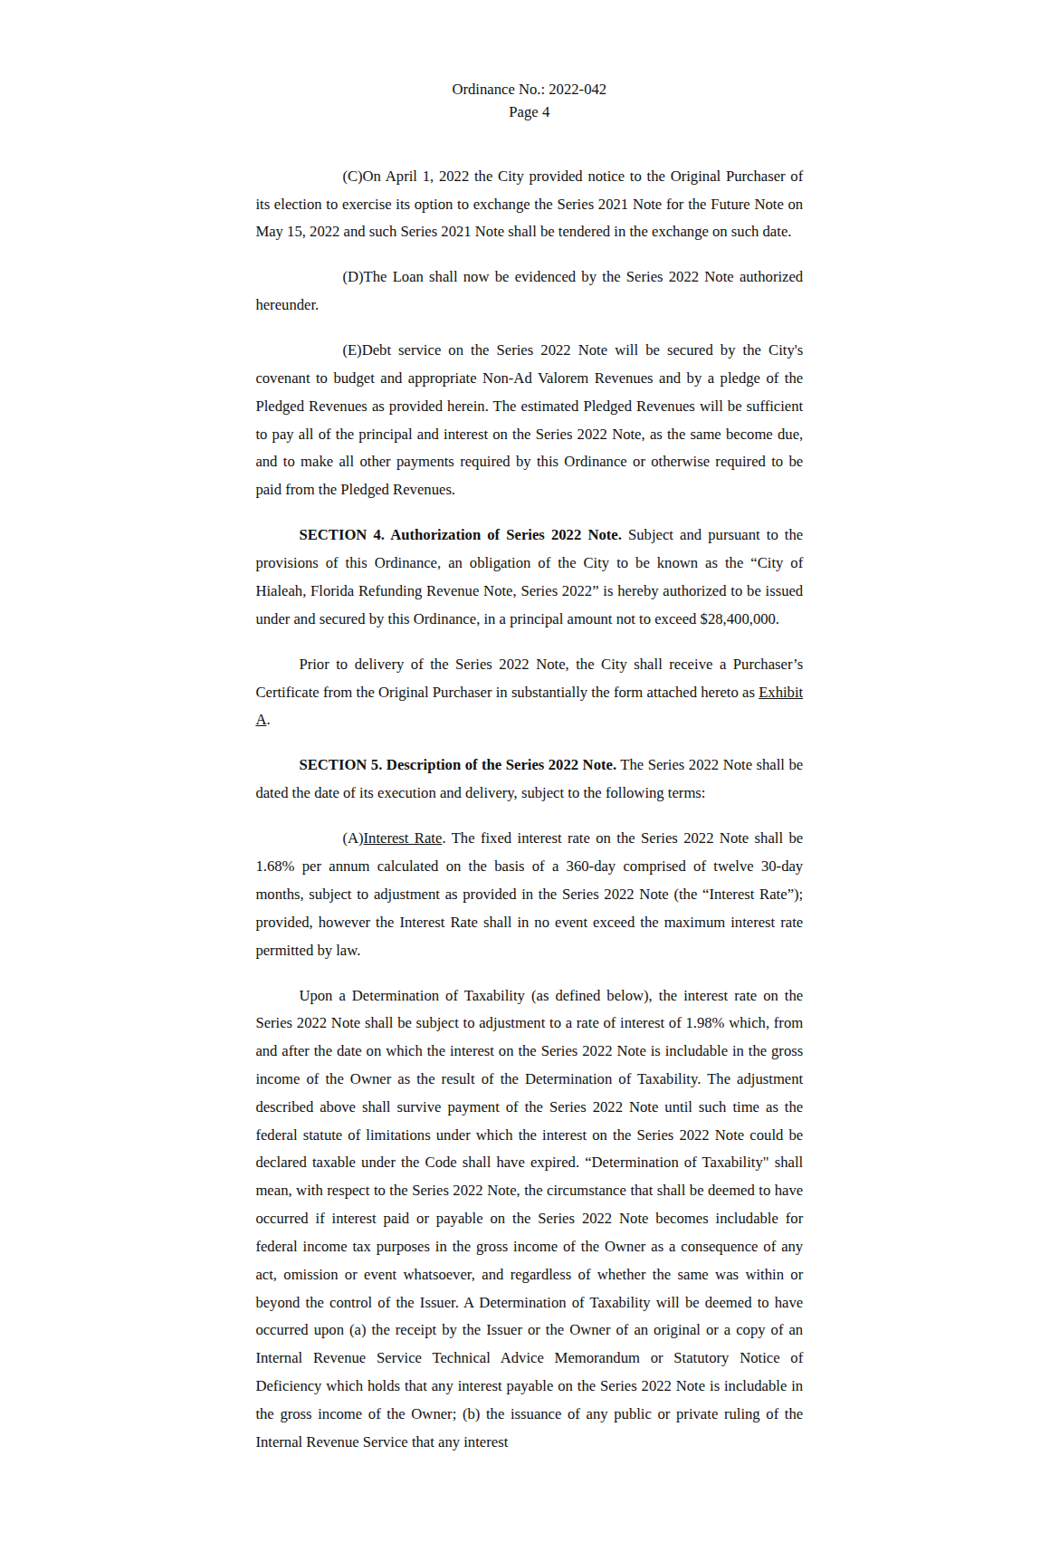Ordinance No.: 2022-042 Page 4
(C) On April 1, 2022 the City provided notice to the Original Purchaser of its election to exercise its option to exchange the Series 2021 Note for the Future Note on May 15, 2022 and such Series 2021 Note shall be tendered in the exchange on such date.
(D) The Loan shall now be evidenced by the Series 2022 Note authorized hereunder.
(E) Debt service on the Series 2022 Note will be secured by the City's covenant to budget and appropriate Non-Ad Valorem Revenues and by a pledge of the Pledged Revenues as provided herein. The estimated Pledged Revenues will be sufficient to pay all of the principal and interest on the Series 2022 Note, as the same become due, and to make all other payments required by this Ordinance or otherwise required to be paid from the Pledged Revenues.
SECTION 4. Authorization of Series 2022 Note. Subject and pursuant to the provisions of this Ordinance, an obligation of the City to be known as the “City of Hialeah, Florida Refunding Revenue Note, Series 2022” is hereby authorized to be issued under and secured by this Ordinance, in a principal amount not to exceed $28,400,000.
Prior to delivery of the Series 2022 Note, the City shall receive a Purchaser’s Certificate from the Original Purchaser in substantially the form attached hereto as Exhibit A.
SECTION 5. Description of the Series 2022 Note. The Series 2022 Note shall be dated the date of its execution and delivery, subject to the following terms:
(A) Interest Rate. The fixed interest rate on the Series 2022 Note shall be 1.68% per annum calculated on the basis of a 360-day comprised of twelve 30-day months, subject to adjustment as provided in the Series 2022 Note (the “Interest Rate”); provided, however the Interest Rate shall in no event exceed the maximum interest rate permitted by law.
Upon a Determination of Taxability (as defined below), the interest rate on the Series 2022 Note shall be subject to adjustment to a rate of interest of 1.98% which, from and after the date on which the interest on the Series 2022 Note is includable in the gross income of the Owner as the result of the Determination of Taxability. The adjustment described above shall survive payment of the Series 2022 Note until such time as the federal statute of limitations under which the interest on the Series 2022 Note could be declared taxable under the Code shall have expired. “Determination of Taxability" shall mean, with respect to the Series 2022 Note, the circumstance that shall be deemed to have occurred if interest paid or payable on the Series 2022 Note becomes includable for federal income tax purposes in the gross income of the Owner as a consequence of any act, omission or event whatsoever, and regardless of whether the same was within or beyond the control of the Issuer. A Determination of Taxability will be deemed to have occurred upon (a) the receipt by the Issuer or the Owner of an original or a copy of an Internal Revenue Service Technical Advice Memorandum or Statutory Notice of Deficiency which holds that any interest payable on the Series 2022 Note is includable in the gross income of the Owner; (b) the issuance of any public or private ruling of the Internal Revenue Service that any interest